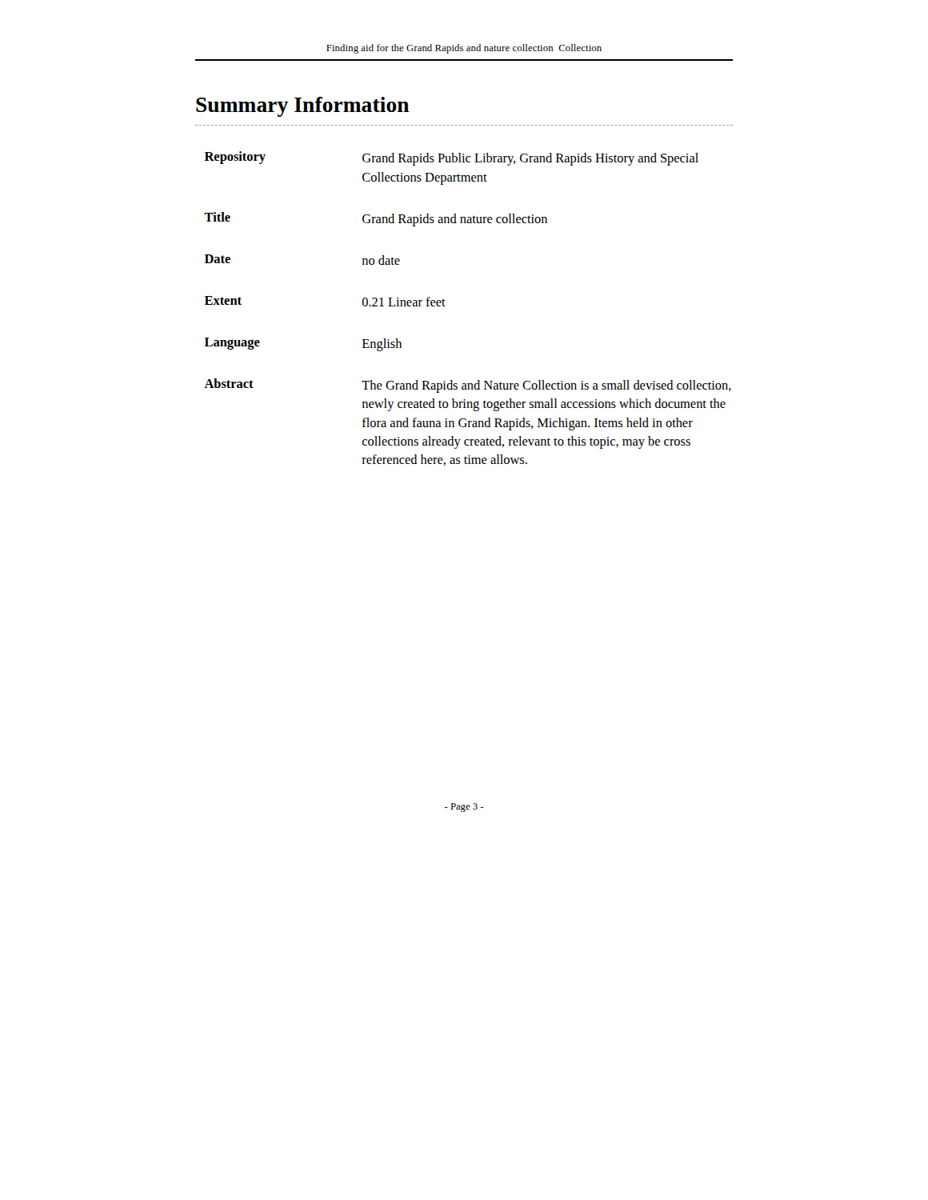Finding aid for the Grand Rapids and nature collection Collection
Summary Information
| Repository | Grand Rapids Public Library, Grand Rapids History and Special Collections Department |
| Title | Grand Rapids and nature collection |
| Date | no date |
| Extent | 0.21 Linear feet |
| Language | English |
| Abstract | The Grand Rapids and Nature Collection is a small devised collection, newly created to bring together small accessions which document the flora and fauna in Grand Rapids, Michigan. Items held in other collections already created, relevant to this topic, may be cross referenced here, as time allows. |
- Page 3 -